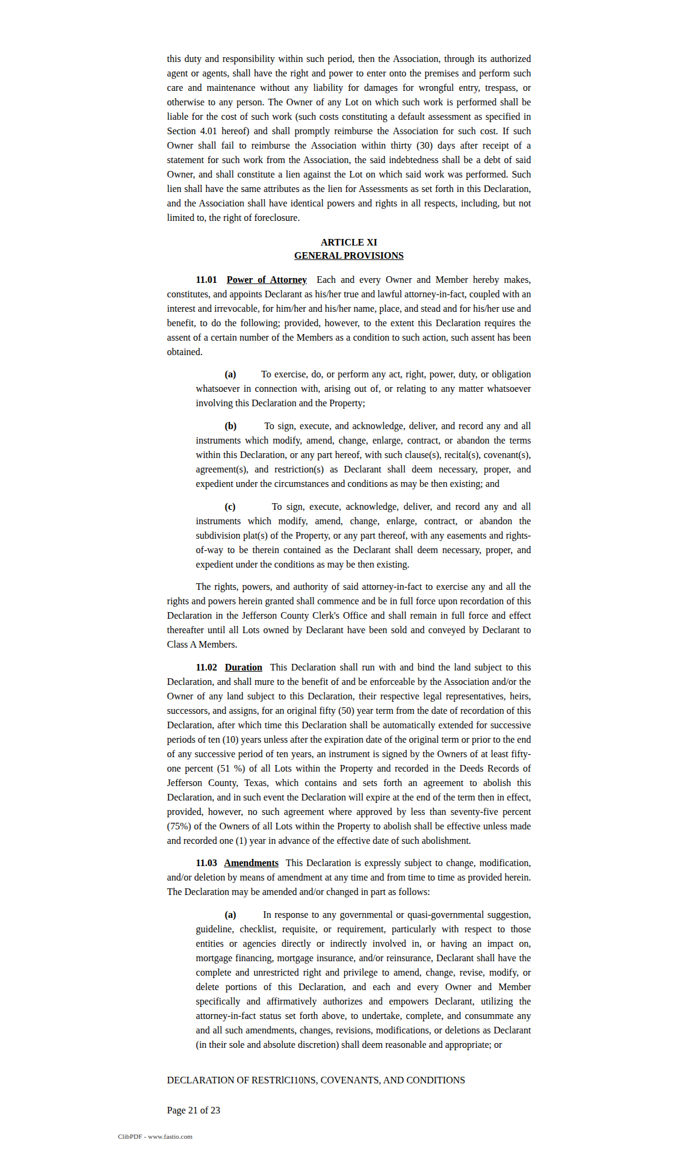this duty and responsibility within such period, then the Association, through its authorized agent or agents, shall have the right and power to enter onto the premises and perform such care and maintenance without any liability for damages for wrongful entry, trespass, or otherwise to any person. The Owner of any Lot on which such work is performed shall be liable for the cost of such work (such costs constituting a default assessment as specified in Section 4.01 hereof) and shall promptly reimburse the Association for such cost. If such Owner shall fail to reimburse the Association within thirty (30) days after receipt of a statement for such work from the Association, the said indebtedness shall be a debt of said Owner, and shall constitute a lien against the Lot on which said work was performed. Such lien shall have the same attributes as the lien for Assessments as set forth in this Declaration, and the Association shall have identical powers and rights in all respects, including, but not limited to, the right of foreclosure.
ARTICLE XI GENERAL PROVISIONS
11.01 Power of Attorney Each and every Owner and Member hereby makes, constitutes, and appoints Declarant as his/her true and lawful attorney-in-fact, coupled with an interest and irrevocable, for him/her and his/her name, place, and stead and for his/her use and benefit, to do the following; provided, however, to the extent this Declaration requires the assent of a certain number of the Members as a condition to such action, such assent has been obtained.
(a) To exercise, do, or perform any act, right, power, duty, or obligation whatsoever in connection with, arising out of, or relating to any matter whatsoever involving this Declaration and the Property;
(b) To sign, execute, and acknowledge, deliver, and record any and all instruments which modify, amend, change, enlarge, contract, or abandon the terms within this Declaration, or any part hereof, with such clause(s), recital(s), covenant(s), agreement(s), and restriction(s) as Declarant shall deem necessary, proper, and expedient under the circumstances and conditions as may be then existing; and
(c) To sign, execute, acknowledge, deliver, and record any and all instruments which modify, amend, change, enlarge, contract, or abandon the subdivision plat(s) of the Property, or any part thereof, with any easements and rights-of-way to be therein contained as the Declarant shall deem necessary, proper, and expedient under the conditions as may be then existing.
The rights, powers, and authority of said attorney-in-fact to exercise any and all the rights and powers herein granted shall commence and be in full force upon recordation of this Declaration in the Jefferson County Clerk's Office and shall remain in full force and effect thereafter until all Lots owned by Declarant have been sold and conveyed by Declarant to Class A Members.
11.02 Duration This Declaration shall run with and bind the land subject to this Declaration, and shall mure to the benefit of and be enforceable by the Association and/or the Owner of any land subject to this Declaration, their respective legal representatives, heirs, successors, and assigns, for an original fifty (50) year term from the date of recordation of this Declaration, after which time this Declaration shall be automatically extended for successive periods of ten (10) years unless after the expiration date of the original term or prior to the end of any successive period of ten years, an instrument is signed by the Owners of at least fifty-one percent (51 %) of all Lots within the Property and recorded in the Deeds Records of Jefferson County, Texas, which contains and sets forth an agreement to abolish this Declaration, and in such event the Declaration will expire at the end of the term then in effect, provided, however, no such agreement where approved by less than seventy-five percent (75%) of the Owners of all Lots within the Property to abolish shall be effective unless made and recorded one (1) year in advance of the effective date of such abolishment.
11.03 Amendments This Declaration is expressly subject to change, modification, and/or deletion by means of amendment at any time and from time to time as provided herein. The Declaration may be amended and/or changed in part as follows:
(a) In response to any governmental or quasi-governmental suggestion, guideline, checklist, requisite, or requirement, particularly with respect to those entities or agencies directly or indirectly involved in, or having an impact on, mortgage financing, mortgage insurance, and/or reinsurance, Declarant shall have the complete and unrestricted right and privilege to amend, change, revise, modify, or delete portions of this Declaration, and each and every Owner and Member specifically and affirmatively authorizes and empowers Declarant, utilizing the attorney-in-fact status set forth above, to undertake, complete, and consummate any and all such amendments, changes, revisions, modifications, or deletions as Declarant (in their sole and absolute discretion) shall deem reasonable and appropriate; or
DECLARATION OF RESTRlCI10NS, COVENANTS, AND CONDITIONS
Page 21 of 23
ClibPDF - www.fastio.com